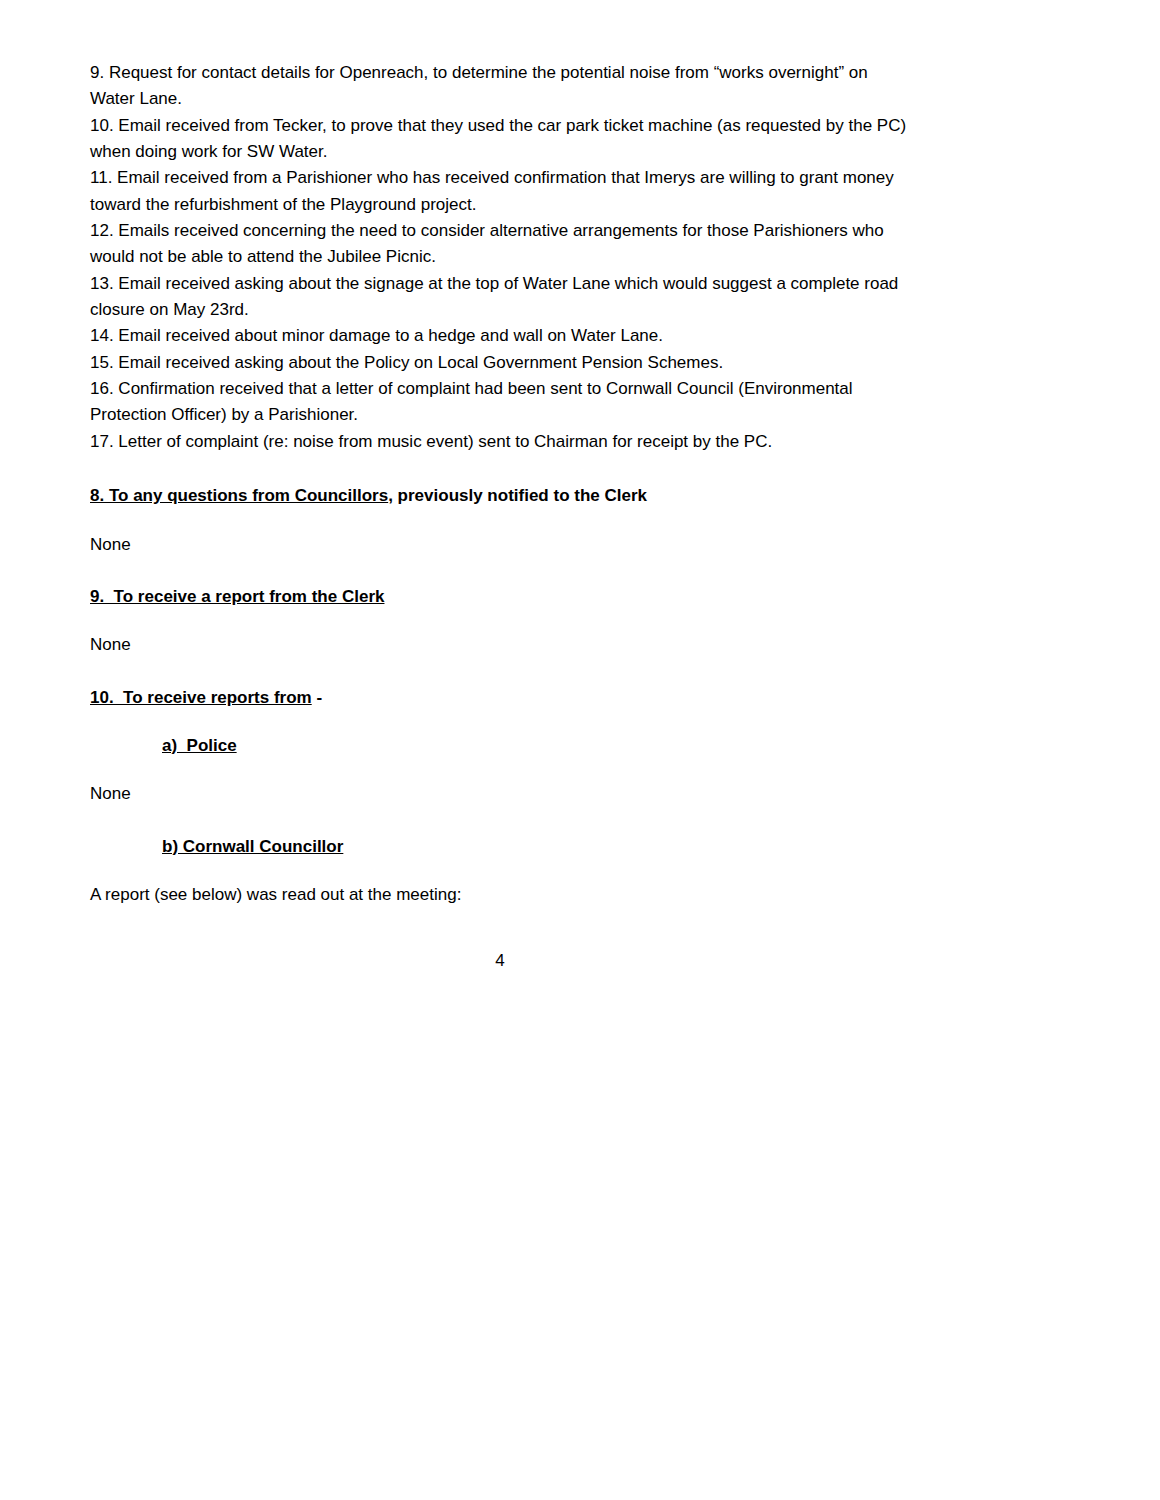9. Request for contact details for Openreach, to determine the potential noise from “works overnight” on Water Lane.
10. Email received from Tecker, to prove that they used the car park ticket machine (as requested by the PC) when doing work for SW Water.
11. Email received from a Parishioner who has received confirmation that Imerys are willing to grant money toward the refurbishment of the Playground project.
12. Emails received concerning the need to consider alternative arrangements for those Parishioners who would not be able to attend the Jubilee Picnic.
13. Email received asking about the signage at the top of Water Lane which would suggest a complete road closure on May 23rd.
14. Email received about minor damage to a hedge and wall on Water Lane.
15. Email received asking about the Policy on Local Government Pension Schemes.
16. Confirmation received that a letter of complaint had been sent to Cornwall Council (Environmental Protection Officer) by a Parishioner.
17. Letter of complaint (re: noise from music event) sent to Chairman for receipt by the PC.
8. To any questions from Councillors, previously notified to the Clerk
None
9. To receive a report from the Clerk
None
10. To receive reports from -
a) Police
None
b) Cornwall Councillor
A report (see below) was read out at the meeting:
4